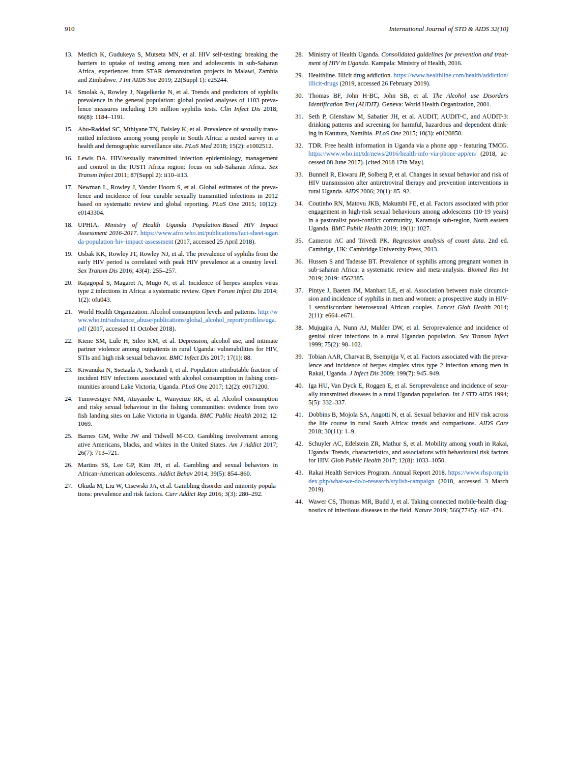910 International Journal of STD & AIDS 32(10)
Medich K, Gudukeya S, Mutseta MN, et al. HIV self-testing: breaking the barriers to uptake of testing among men and adolescents in sub-Saharan Africa, experiences from STAR demonstration projects in Malawi, Zambia and Zimbabwe. J Int AIDS Soc 2019; 22(Suppl 1): e25244.
Smolak A, Rowley J, Nagelkerke N, et al. Trends and predictors of syphilis prevalence in the general population: global pooled analyses of 1103 prevalence measures including 136 million syphilis tests. Clin Infect Dis 2018; 66(8): 1184–1191.
Abu-Raddad SC, Mthiyane TN, Baisley K, et al. Prevalence of sexually transmitted infections among young people in South Africa: a nested survey in a health and demographic surveillance site. PLoS Med 2018; 15(2): e1002512.
Lewis DA. HIV/sexually transmitted infection epidemiology, management and control in the IUSTI Africa region: focus on sub-Saharan Africa. Sex Transm Infect 2011; 87(Suppl 2): ii10–ii13.
Newman L, Rowley J, Vander Hoorn S, et al. Global estimates of the prevalence and incidence of four curable sexually transmitted infections in 2012 based on systematic review and global reporting. PLoS One 2015; 10(12): e0143304.
UPHIA. Ministry of Health Uganda Population-Based HIV Impact Assessment 2016-2017. https://www.afro.who.int/publications/fact-sheet-uganda-population-hiv-impact-assessment (2017, accessed 25 April 2018).
Osbak KK, Rowley JT, Rowley NJ, et al. The prevalence of syphilis from the early HIV period is correlated with peak HIV prevalence at a country level. Sex Transm Dis 2016; 43(4): 255–257.
Rajagopal S, Magaret A, Mugo N, et al. Incidence of herpes simplex virus type 2 infections in Africa: a systematic review. Open Forum Infect Dis 2014; 1(2): ofu043.
World Health Organization. Alcohol consumption levels and patterns. http://www.who.int/substance_abuse/publications/global_alcohol_report/profiles/uga.pdf (2017, accessed 11 October 2018).
Kiene SM, Lule H, Sileo KM, et al. Depression, alcohol use, and intimate partner violence among outpatients in rural Uganda: vulnerabilities for HIV, STIs and high risk sexual behavior. BMC Infect Dis 2017; 17(1): 88.
Kiwanuka N, Ssetaala A, Ssekandi I, et al. Population attributable fraction of incident HIV infections associated with alcohol consumption in fishing communities around Lake Victoria, Uganda. PLoS One 2017; 12(2): e0171200.
Tumwesigye NM, Atuyambe L, Wanyenze RK, et al. Alcohol consumption and risky sexual behaviour in the fishing communities: evidence from two fish landing sites on Lake Victoria in Uganda. BMC Public Health 2012; 12: 1069.
Barnes GM, Welte JW and Tidwell M-CO. Gambling involvement among ative Americans, blacks, and whites in the United States. Am J Addict 2017; 26(7): 713–721.
Martins SS, Lee GP, Kim JH, et al. Gambling and sexual behaviors in African-American adolescents. Addict Behav 2014; 39(5): 854–860.
Okuda M, Liu W, Cisewski JA, et al. Gambling disorder and minority populations: prevalence and risk factors. Curr Addict Rep 2016; 3(3): 280–292.
Ministry of Health Uganda. Consolidated guidelines for prevention and treatment of HIV in Uganda. Kampala: Ministry of Health, 2016.
Healthline. Illicit drug addiction. https://www.healthline.com/health/addiction/illicit-drugs (2019, accessed 26 February 2019).
Thomas BF, John H-BC, John SB, et al. The Alcohol use Disorders Identification Test (AUDIT). Geneva: World Health Organization, 2001.
Seth P, Glenshaw M, Sabatier JH, et al. AUDIT, AUDIT-C, and AUDIT-3: drinking patterns and screening for harmful, hazardous and dependent drinking in Katutura, Namibia. PLoS One 2015; 10(3): e0120850.
TDR. Free health information in Uganda via a phone app - featuring TMCG. https://www.who.int/tdr/news/2016/health-info-via-phone-app/en/ (2018, accessed 08 June 2017). [cited 2018 17th May].
Bunnell R, Ekwaru JP, Solberg P, et al. Changes in sexual behavior and risk of HIV transmission after antiretroviral therapy and prevention interventions in rural Uganda. AIDS 2006; 20(1): 85–92.
Coutinho RN, Matovu JKB, Makumbi FE, et al. Factors associated with prior engagement in high-risk sexual behaviours among adolescents (10-19 years) in a pastoralist post-conflict community, Karamoja sub-region, North eastern Uganda. BMC Public Health 2019; 19(1): 1027.
Cameron AC and Trivedi PK. Regression analysis of count data. 2nd ed. Cambrige, UK: Cambridge University Press, 2013.
Hussen S and Tadesse BT. Prevalence of syphilis among pregnant women in sub-saharan Africa: a systematic review and meta-analysis. Biomed Res Int 2019; 2019: 4562385.
Pintye J, Baeten JM, Manhart LE, et al. Association between male circumcision and incidence of syphilis in men and women: a prospective study in HIV-1 serodiscordant heterosexual African couples. Lancet Glob Health 2014; 2(11): e664–e671.
Mujugira A, Nunn AJ, Mulder DW, et al. Seroprevalence and incidence of genital ulcer infections in a rural Ugandan population. Sex Transm Infect 1999; 75(2): 98–102.
Tobian AAR, Charvat B, Ssempijja V, et al. Factors associated with the prevalence and incidence of herpes simplex virus type 2 infection among men in Rakai, Uganda. J Infect Dis 2009; 199(7): 945–949.
Iga HU, Van Dyck E, Roggen E, et al. Seroprevalence and incidence of sexually transmitted diseases in a rural Ugandan population. Int J STD AIDS 1994; 5(5): 332–337.
Dobbins B, Mojola SA, Angotti N, et al. Sexual behavior and HIV risk across the life course in rural South Africa: trends and comparisons. AIDS Care 2018; 30(11): 1–9.
Schuyler AC, Edelstein ZR, Mathur S, et al. Mobility among youth in Rakai, Uganda: Trends, characteristics, and associations with behavioural risk factors for HIV. Glob Public Health 2017; 12(8): 1033–1050.
Rakai Health Services Program. Annual Report 2018. https://www.rhsp.org/index.php/what-we-do/o-research/stylish-campaign (2018, accessed 3 March 2019).
Wawer CS, Thomas MR, Budd J, et al. Taking connected mobile-health diagnostics of infectious diseases to the field. Nature 2019; 566(7745): 467–474.